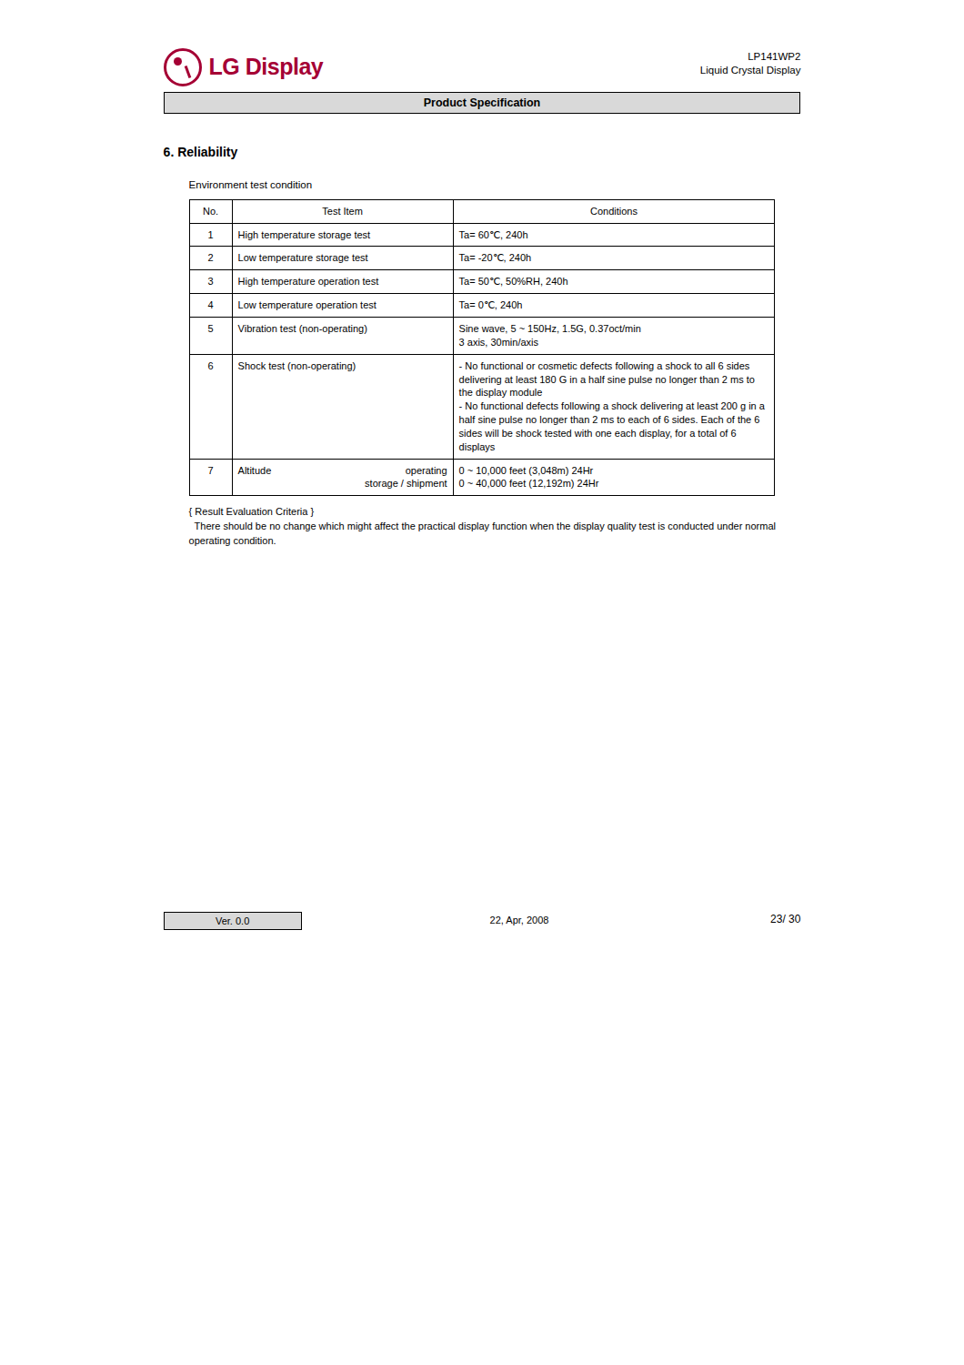LG Display
LP141WP2
Liquid Crystal Display
Product Specification
6. Reliability
Environment test condition
| No. | Test Item | Conditions |
| --- | --- | --- |
| 1 | High temperature storage test | Ta= 60℃, 240h |
| 2 | Low temperature storage test | Ta= -20℃, 240h |
| 3 | High temperature operation test | Ta= 50℃, 50%RH, 240h |
| 4 | Low temperature operation test | Ta= 0℃, 240h |
| 5 | Vibration test (non-operating) | Sine wave, 5 ~ 150Hz, 1.5G, 0.37oct/min 3 axis, 30min/axis |
| 6 | Shock test (non-operating) | - No functional or cosmetic defects following a shock to all 6 sides delivering at least 180 G in a half sine pulse no longer than 2 ms to the display module - No functional defects following a shock delivering at least 200 g in a half sine pulse no longer than 2 ms to each of 6 sides. Each of the 6 sides will be shock tested with one each display, for a total of 6 displays |
| 7 | Altitude operating storage / shipment | 0 ~ 10,000 feet (3,048m) 24Hr 0 ~ 40,000 feet (12,192m) 24Hr |
{ Result Evaluation Criteria }
There should be no change which might affect the practical display function when the display quality test is conducted under normal operating condition.
Ver. 0.0
22, Apr, 2008
23/ 30